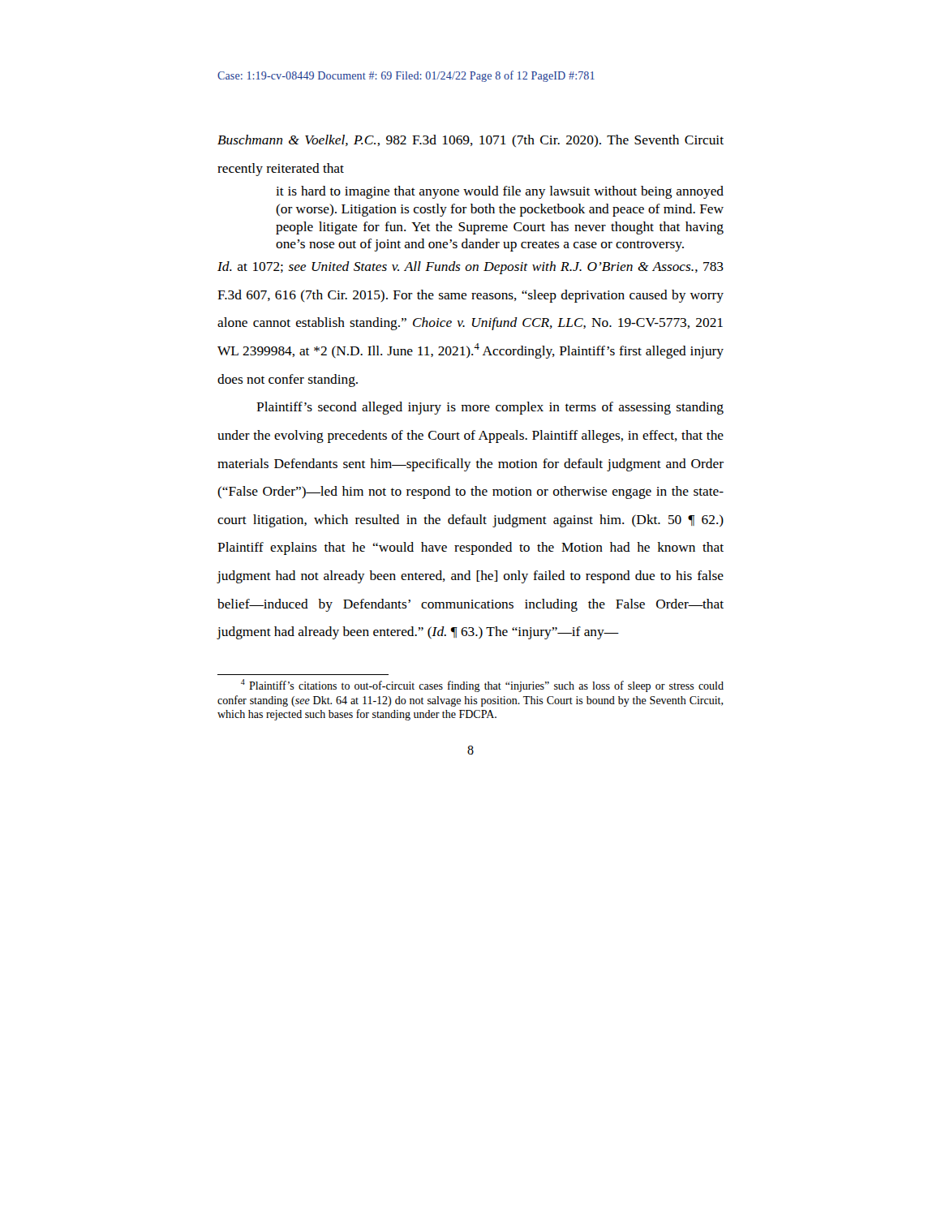Case: 1:19-cv-08449 Document #: 69 Filed: 01/24/22 Page 8 of 12 PageID #:781
Buschmann & Voelkel, P.C., 982 F.3d 1069, 1071 (7th Cir. 2020). The Seventh Circuit recently reiterated that
it is hard to imagine that anyone would file any lawsuit without being annoyed (or worse). Litigation is costly for both the pocketbook and peace of mind. Few people litigate for fun. Yet the Supreme Court has never thought that having one’s nose out of joint and one’s dander up creates a case or controversy.
Id. at 1072; see United States v. All Funds on Deposit with R.J. O’Brien & Assocs., 783 F.3d 607, 616 (7th Cir. 2015). For the same reasons, “sleep deprivation caused by worry alone cannot establish standing.” Choice v. Unifund CCR, LLC, No. 19-CV-5773, 2021 WL 2399984, at *2 (N.D. Ill. June 11, 2021).4 Accordingly, Plaintiff’s first alleged injury does not confer standing.
Plaintiff’s second alleged injury is more complex in terms of assessing standing under the evolving precedents of the Court of Appeals. Plaintiff alleges, in effect, that the materials Defendants sent him—specifically the motion for default judgment and Order (“False Order”)—led him not to respond to the motion or otherwise engage in the state-court litigation, which resulted in the default judgment against him. (Dkt. 50 ¶ 62.) Plaintiff explains that he “would have responded to the Motion had he known that judgment had not already been entered, and [he] only failed to respond due to his false belief—induced by Defendants’ communications including the False Order—that judgment had already been entered.” (Id. ¶ 63.) The “injury”—if any—
4 Plaintiff’s citations to out-of-circuit cases finding that “injuries” such as loss of sleep or stress could confer standing (see Dkt. 64 at 11-12) do not salvage his position. This Court is bound by the Seventh Circuit, which has rejected such bases for standing under the FDCPA.
8